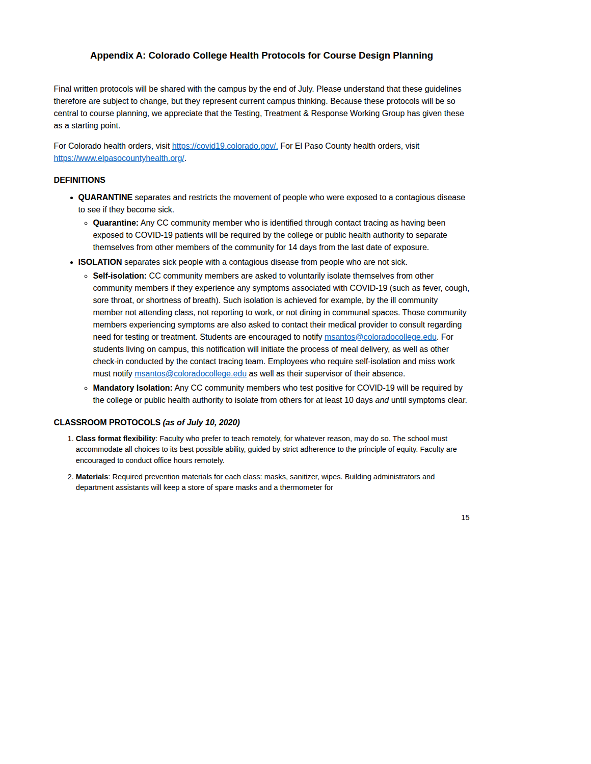Appendix A: Colorado College Health Protocols for Course Design Planning
Final written protocols will be shared with the campus by the end of July. Please understand that these guidelines therefore are subject to change, but they represent current campus thinking. Because these protocols will be so central to course planning, we appreciate that the Testing, Treatment & Response Working Group has given these as a starting point.
For Colorado health orders, visit https://covid19.colorado.gov/. For El Paso County health orders, visit https://www.elpasocountyhealth.org/.
DEFINITIONS
QUARANTINE separates and restricts the movement of people who were exposed to a contagious disease to see if they become sick.
Quarantine: Any CC community member who is identified through contact tracing as having been exposed to COVID-19 patients will be required by the college or public health authority to separate themselves from other members of the community for 14 days from the last date of exposure.
ISOLATION separates sick people with a contagious disease from people who are not sick.
Self-isolation: CC community members are asked to voluntarily isolate themselves from other community members if they experience any symptoms associated with COVID-19 (such as fever, cough, sore throat, or shortness of breath). Such isolation is achieved for example, by the ill community member not attending class, not reporting to work, or not dining in communal spaces. Those community members experiencing symptoms are also asked to contact their medical provider to consult regarding need for testing or treatment. Students are encouraged to notify msantos@coloradocollege.edu. For students living on campus, this notification will initiate the process of meal delivery, as well as other check-in conducted by the contact tracing team. Employees who require self-isolation and miss work must notify msantos@coloradocollege.edu as well as their supervisor of their absence.
Mandatory Isolation: Any CC community members who test positive for COVID-19 will be required by the college or public health authority to isolate from others for at least 10 days and until symptoms clear.
CLASSROOM PROTOCOLS (as of July 10, 2020)
Class format flexibility: Faculty who prefer to teach remotely, for whatever reason, may do so. The school must accommodate all choices to its best possible ability, guided by strict adherence to the principle of equity. Faculty are encouraged to conduct office hours remotely.
Materials: Required prevention materials for each class: masks, sanitizer, wipes. Building administrators and department assistants will keep a store of spare masks and a thermometer for
15